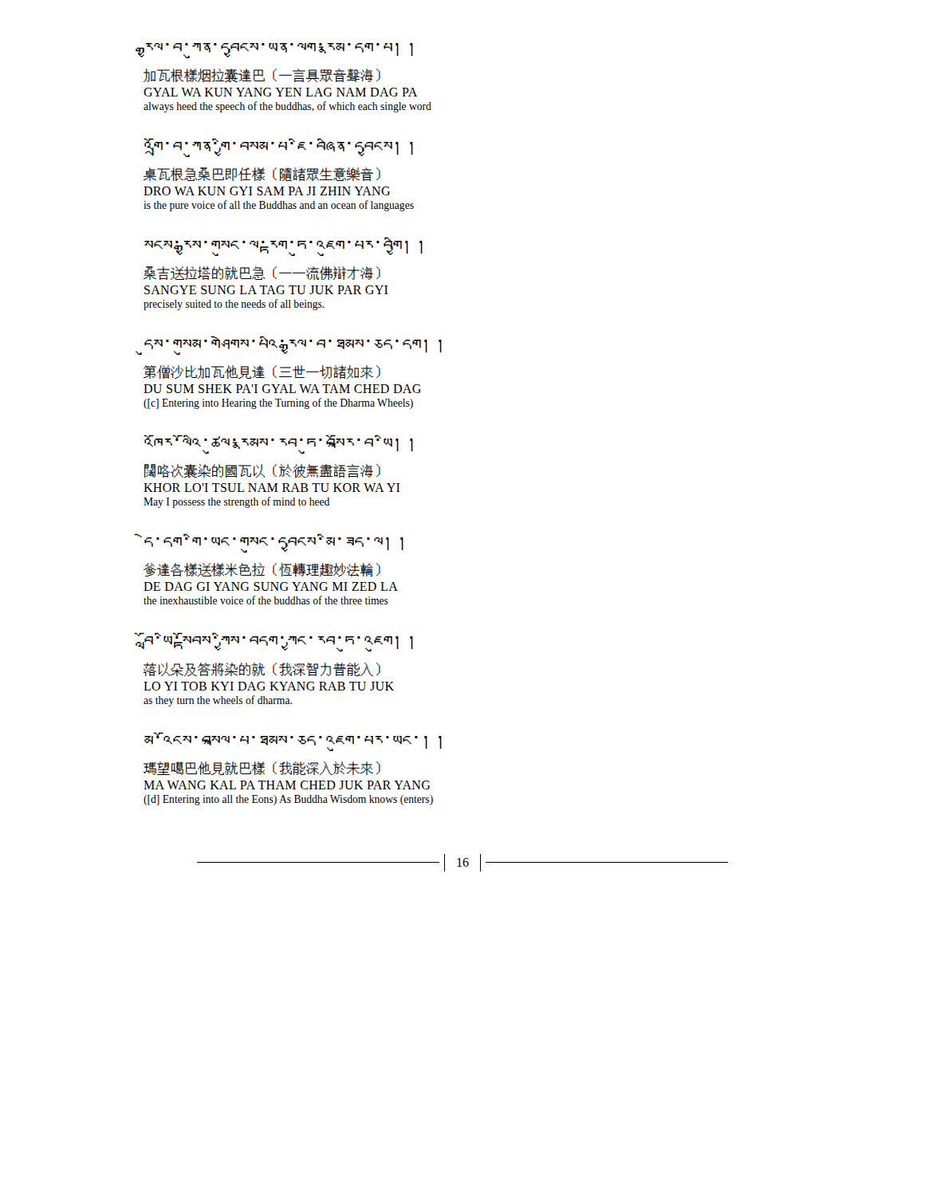རྒྱལ་བ་ཀུན་དབྱངས་ཡན་ལག་རྣམ་དག་པ། །
加瓦根樣烟拉囊達巴〔一言具眾音聲海〕
GYAL WA KUN YANG YEN LAG NAM DAG PA
always heed the speech of the buddhas, of which each single word
འགྲོ་བ་ཀུན་གྱི་བསམ་པ་ཇི་བཞིན་དབྱངས། །
桌瓦根急桑巴即任樣〔隨諸眾生意樂音〕
DRO WA KUN GYI SAM PA JI ZHIN YANG
is the pure voice of all the Buddhas and an ocean of languages
སངས་རྒྱས་གསུང་ལ་རྟག་ཏུ་འཇུག་པར་བགྱི། །
桑吉送拉塔的就巴急〔一一流佛辯才海〕
SANGYE SUNG LA TAG TU JUK PAR GYI
precisely suited to the needs of all beings.
དུས་གསུམ་གཤེགས་པའི་རྒྱལ་བ་ཐམས་ཅད་དག། །
第僧沙比加瓦他見達〔三世一切諸如來〕
DU SUM SHEK PA'I GYAL WA TAM CHED DAG
([c] Entering into Hearing the Turning of the Dharma Wheels)
འཁོར་ལོའི་ཚུལ་རྣམས་རབ་ཏུ་བསྐོར་བ་ཡི། །
闊咯次囊染的國瓦以〔於彼無盡語言海〕
KHOR LO'I TSUL NAM RAB TU KOR WA YI
May I possess the strength of mind to heed
དེ་དག་གི་ཡང་གསུང་དབྱངས་མི་ཟད་ལ། །
爹達各樣送樣米色拉〔恆轉理趣妙法輪〕
DE DAG GI YANG SUNG YANG MI ZED LA
the inexhaustible voice of the buddhas of the three times
བློ་ཡི་སྟོབས་ཀྱིས་བདག་ཀྱང་རབ་ཏུ་འཇུག། །
落以朵及答將染的就〔我深智力普能入〕
LO YI TOB KYI DAG KYANG RAB TU JUK
as they turn the wheels of dharma.
མ་འོངས་བསྐལ་པ་ཐམས་ཅད་འཇུག་པར་ཡང་། །
瑪望噶巴他見就巴樣〔我能深入於未來〕
MA WANG KAL PA THAM CHED JUK PAR YANG
([d] Entering into all the Eons) As Buddha Wisdom knows (enters)
16